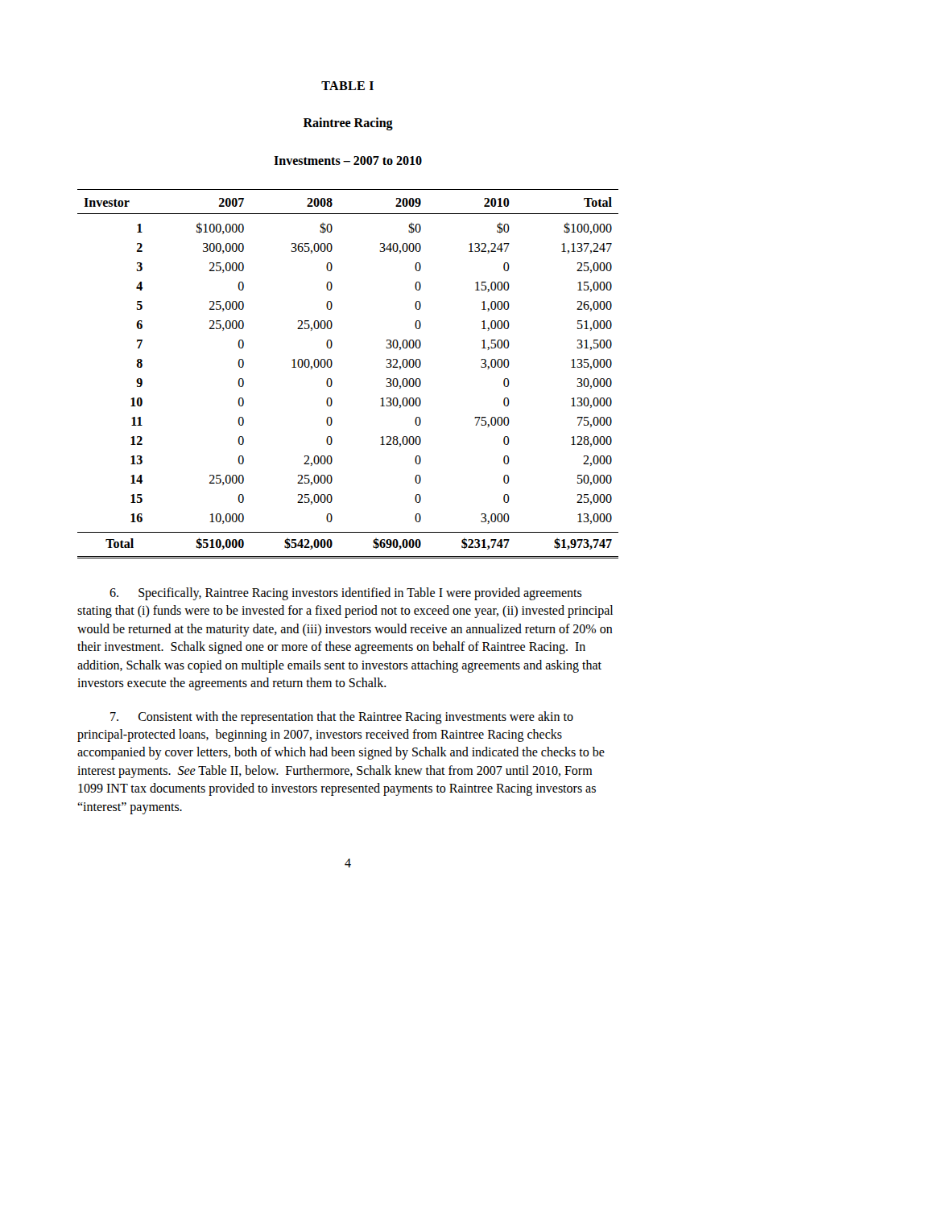TABLE I
Raintree Racing
Investments – 2007 to 2010
| Investor | 2007 | 2008 | 2009 | 2010 | Total |
| --- | --- | --- | --- | --- | --- |
| 1 | $100,000 | $0 | $0 | $0 | $100,000 |
| 2 | 300,000 | 365,000 | 340,000 | 132,247 | 1,137,247 |
| 3 | 25,000 | 0 | 0 | 0 | 25,000 |
| 4 | 0 | 0 | 0 | 15,000 | 15,000 |
| 5 | 25,000 | 0 | 0 | 1,000 | 26,000 |
| 6 | 25,000 | 25,000 | 0 | 1,000 | 51,000 |
| 7 | 0 | 0 | 30,000 | 1,500 | 31,500 |
| 8 | 0 | 100,000 | 32,000 | 3,000 | 135,000 |
| 9 | 0 | 0 | 30,000 | 0 | 30,000 |
| 10 | 0 | 0 | 130,000 | 0 | 130,000 |
| 11 | 0 | 0 | 0 | 75,000 | 75,000 |
| 12 | 0 | 0 | 128,000 | 0 | 128,000 |
| 13 | 0 | 2,000 | 0 | 0 | 2,000 |
| 14 | 25,000 | 25,000 | 0 | 0 | 50,000 |
| 15 | 0 | 25,000 | 0 | 0 | 25,000 |
| 16 | 10,000 | 0 | 0 | 3,000 | 13,000 |
| Total | $510,000 | $542,000 | $690,000 | $231,747 | $1,973,747 |
6. Specifically, Raintree Racing investors identified in Table I were provided agreements stating that (i) funds were to be invested for a fixed period not to exceed one year, (ii) invested principal would be returned at the maturity date, and (iii) investors would receive an annualized return of 20% on their investment. Schalk signed one or more of these agreements on behalf of Raintree Racing. In addition, Schalk was copied on multiple emails sent to investors attaching agreements and asking that investors execute the agreements and return them to Schalk.
7. Consistent with the representation that the Raintree Racing investments were akin to principal-protected loans, beginning in 2007, investors received from Raintree Racing checks accompanied by cover letters, both of which had been signed by Schalk and indicated the checks to be interest payments. See Table II, below. Furthermore, Schalk knew that from 2007 until 2010, Form 1099 INT tax documents provided to investors represented payments to Raintree Racing investors as “interest” payments.
4